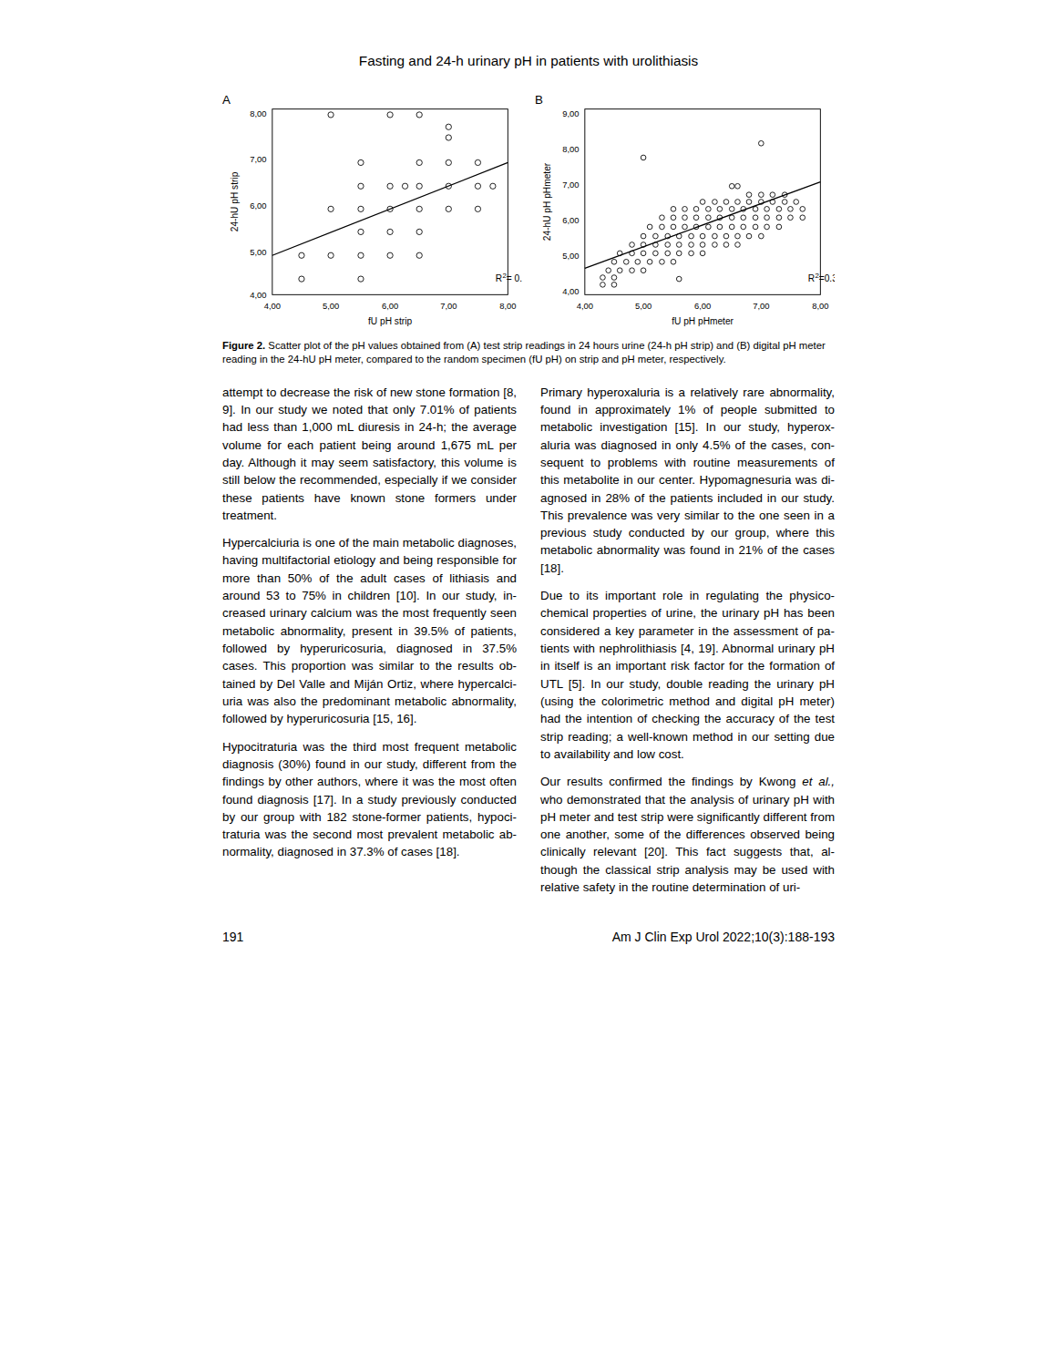Fasting and 24-h urinary pH in patients with urolithiasis
A 8,00 7,00 6,00 5,00 4,00 4,00 5,00 6,00 7,00 8,00 24-hU pH strip fU pH strip R 2 = 0.267
B 9,00 8,00 7,00 6,00 5,00 4,00 4,00 5,00 6,00 7,00 8,00 24-hU pH pHmeter fU pH pHmeter R 2 =0.366
Figure 2. Scatter plot of the pH values obtained from (A) test strip readings in 24 hours urine (24-h pH strip) and (B) digital pH meter reading in the 24-hU pH meter, compared to the random specimen (fU pH) on strip and pH meter, respectively.
attempt to decrease the risk of new stone formation [8, 9]. In our study we noted that only 7.01% of patients had less than 1,000 mL diuresis in 24-h; the average volume for each patient being around 1,675 mL per day. Although it may seem satisfactory, this volume is still below the recommended, especially if we consider these patients have known stone formers under treatment.
Hypercalciuria is one of the main metabolic diagnoses, having multifactorial etiology and being responsible for more than 50% of the adult cases of lithiasis and around 53 to 75% in children [10]. In our study, increased urinary calcium was the most frequently seen metabolic abnormality, present in 39.5% of patients, followed by hyperuricosuria, diagnosed in 37.5% cases. This proportion was similar to the results obtained by Del Valle and Miján Ortiz, where hypercalciuria was also the predominant metabolic abnormality, followed by hyperuricosuria [15, 16].
Hypocitraturia was the third most frequent metabolic diagnosis (30%) found in our study, different from the findings by other authors, where it was the most often found diagnosis [17]. In a study previously conducted by our group with 182 stone-former patients, hypocitraturia was the second most prevalent metabolic abnormality, diagnosed in 37.3% of cases [18].
Primary hyperoxaluria is a relatively rare abnormality, found in approximately 1% of people submitted to metabolic investigation [15]. In our study, hyperoxaluria was diagnosed in only 4.5% of the cases, consequent to problems with routine measurements of this metabolite in our center. Hypomagnesuria was diagnosed in 28% of the patients included in our study. This prevalence was very similar to the one seen in a previous study conducted by our group, where this metabolic abnormality was found in 21% of the cases [18].
Due to its important role in regulating the physicochemical properties of urine, the urinary pH has been considered a key parameter in the assessment of patients with nephrolithiasis [4, 19]. Abnormal urinary pH in itself is an important risk factor for the formation of UTL [5]. In our study, double reading the urinary pH (using the colorimetric method and digital pH meter) had the intention of checking the accuracy of the test strip reading; a well-known method in our setting due to availability and low cost.
Our results confirmed the findings by Kwong et al., who demonstrated that the analysis of urinary pH with pH meter and test strip were significantly different from one another, some of the differences observed being clinically relevant [20]. This fact suggests that, although the classical strip analysis may be used with relative safety in the routine determination of uri-
191
Am J Clin Exp Urol 2022;10(3):188-193